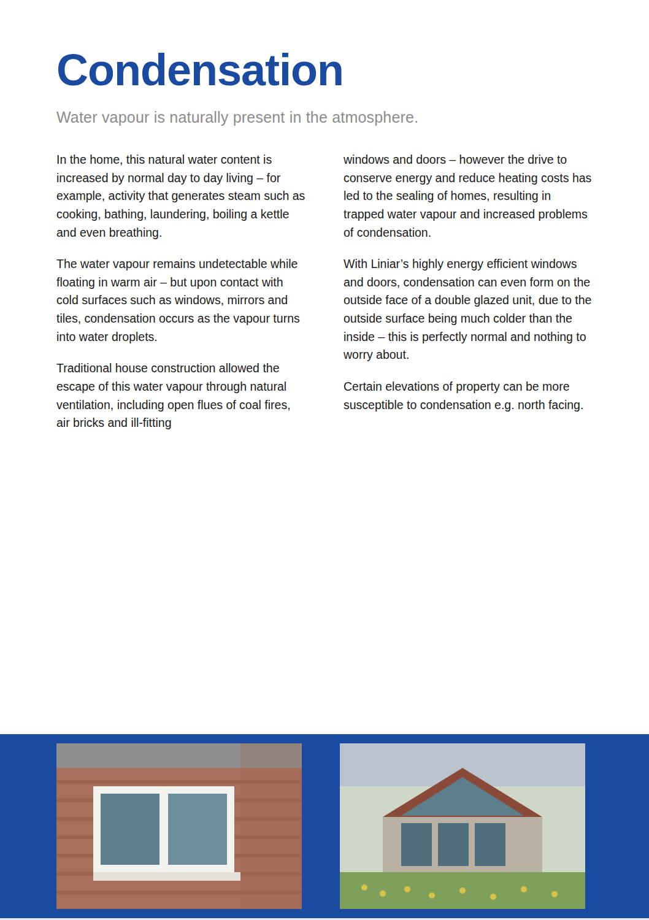Condensation
Water vapour is naturally present in the atmosphere.
In the home, this natural water content is increased by normal day to day living – for example, activity that generates steam such as cooking, bathing, laundering, boiling a kettle and even breathing.
The water vapour remains undetectable while floating in warm air – but upon contact with cold surfaces such as windows, mirrors and tiles, condensation occurs as the vapour turns into water droplets.
Traditional house construction allowed the escape of this water vapour through natural ventilation, including open flues of coal fires, air bricks and ill-fitting
windows and doors – however the drive to conserve energy and reduce heating costs has led to the sealing of homes, resulting in trapped water vapour and increased problems of condensation.
With Liniar’s highly energy efficient windows and doors, condensation can even form on the outside face of a double glazed unit, due to the outside surface being much colder than the inside – this is perfectly normal and nothing to worry about.
Certain elevations of property can be more susceptible to condensation e.g. north facing.